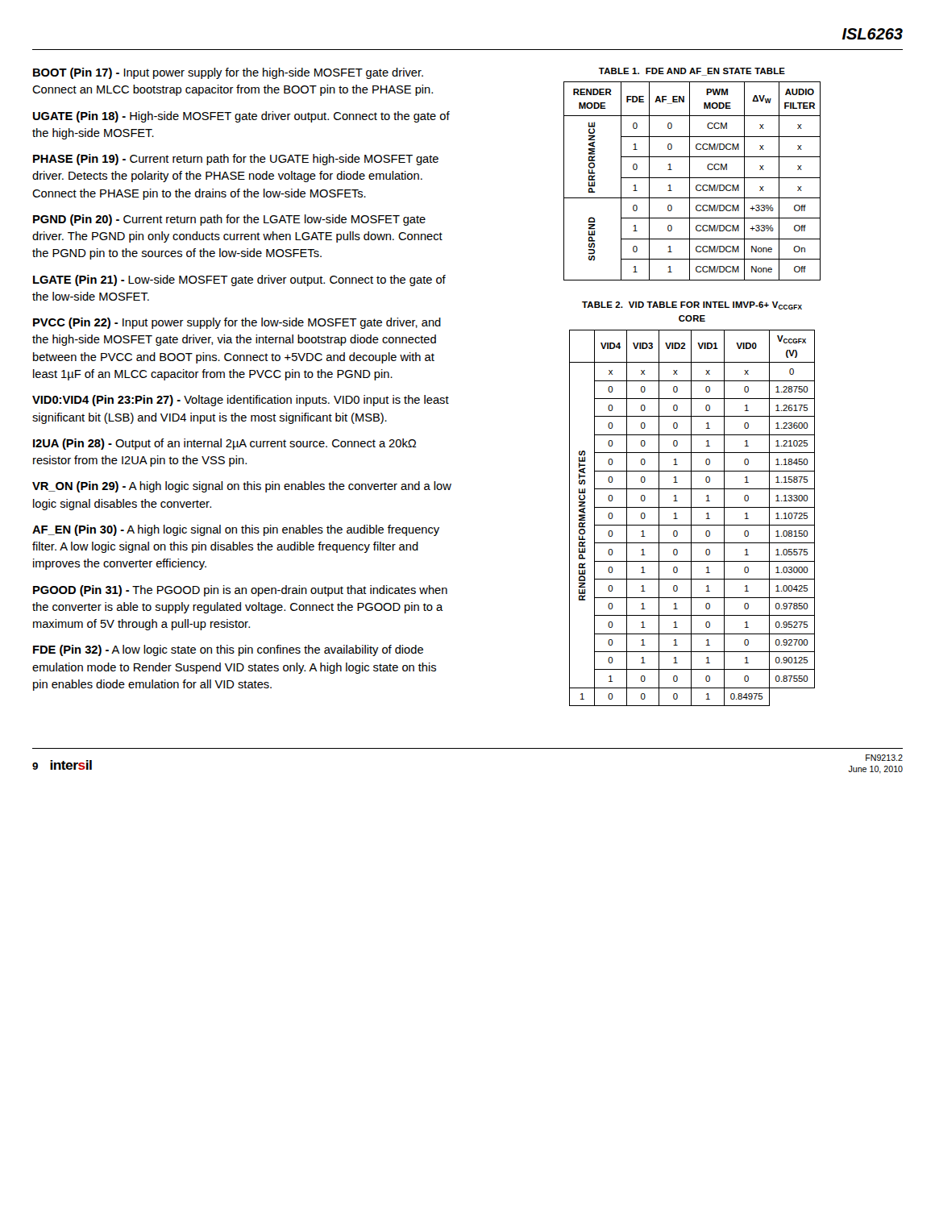ISL6263
BOOT (Pin 17) - Input power supply for the high-side MOSFET gate driver. Connect an MLCC bootstrap capacitor from the BOOT pin to the PHASE pin.
UGATE (Pin 18) - High-side MOSFET gate driver output. Connect to the gate of the high-side MOSFET.
PHASE (Pin 19) - Current return path for the UGATE high-side MOSFET gate driver. Detects the polarity of the PHASE node voltage for diode emulation. Connect the PHASE pin to the drains of the low-side MOSFETs.
PGND (Pin 20) - Current return path for the LGATE low-side MOSFET gate driver. The PGND pin only conducts current when LGATE pulls down. Connect the PGND pin to the sources of the low-side MOSFETs.
LGATE (Pin 21) - Low-side MOSFET gate driver output. Connect to the gate of the low-side MOSFET.
PVCC (Pin 22) - Input power supply for the low-side MOSFET gate driver, and the high-side MOSFET gate driver, via the internal bootstrap diode connected between the PVCC and BOOT pins. Connect to +5VDC and decouple with at least 1µF of an MLCC capacitor from the PVCC pin to the PGND pin.
VID0:VID4 (Pin 23:Pin 27) - Voltage identification inputs. VID0 input is the least significant bit (LSB) and VID4 input is the most significant bit (MSB).
I2UA (Pin 28) - Output of an internal 2µA current source. Connect a 20kΩ resistor from the I2UA pin to the VSS pin.
VR_ON (Pin 29) - A high logic signal on this pin enables the converter and a low logic signal disables the converter.
AF_EN (Pin 30) - A high logic signal on this pin enables the audible frequency filter. A low logic signal on this pin disables the audible frequency filter and improves the converter efficiency.
PGOOD (Pin 31) - The PGOOD pin is an open-drain output that indicates when the converter is able to supply regulated voltage. Connect the PGOOD pin to a maximum of 5V through a pull-up resistor.
FDE (Pin 32) - A low logic state on this pin confines the availability of diode emulation mode to Render Suspend VID states only. A high logic state on this pin enables diode emulation for all VID states.
TABLE 1. FDE AND AF_EN STATE TABLE
| RENDER MODE | FDE | AF_EN | PWM MODE | ΔV W | AUDIO FILTER |
| --- | --- | --- | --- | --- | --- |
| PERFORMANCE | 0 | 0 | CCM | x | x |
| 1 | 0 | CCM/DCM | x | x |
| 0 | 1 | CCM | x | x |
| 1 | 1 | CCM/DCM | x | x |
| SUSPEND | 0 | 0 | CCM/DCM | +33% | Off |
| 1 | 0 | CCM/DCM | +33% | Off |
| 0 | 1 | CCM/DCM | None | On |
| 1 | 1 | CCM/DCM | None | Off |
TABLE 2. VID TABLE FOR INTEL IMVP-6+ V CCGFX CORE
| | VID4 | VID3 | VID2 | VID1 | VID0 | V CCGFX (V) |
| --- | --- | --- | --- | --- | --- | --- |
| RENDER PERFORMANCE STATES | x | x | x | x | x | 0 |
| 0 | 0 | 0 | 0 | 0 | 1.28750 |
| 0 | 0 | 0 | 0 | 1 | 1.26175 |
| 0 | 0 | 0 | 1 | 0 | 1.23600 |
| 0 | 0 | 0 | 1 | 1 | 1.21025 |
| 0 | 0 | 1 | 0 | 0 | 1.18450 |
| 0 | 0 | 1 | 0 | 1 | 1.15875 |
| 0 | 0 | 1 | 1 | 0 | 1.13300 |
| 0 | 0 | 1 | 1 | 1 | 1.10725 |
| 0 | 1 | 0 | 0 | 0 | 1.08150 |
| 0 | 1 | 0 | 0 | 1 | 1.05575 |
| 0 | 1 | 0 | 1 | 0 | 1.03000 |
| 0 | 1 | 0 | 1 | 1 | 1.00425 |
| 0 | 1 | 1 | 0 | 0 | 0.97850 |
| 0 | 1 | 1 | 0 | 1 | 0.95275 |
| 0 | 1 | 1 | 1 | 0 | 0.92700 |
| 0 | 1 | 1 | 1 | 1 | 0.90125 |
| 1 | 0 | 0 | 0 | 0 | 0.87550 |
| 1 | 0 | 0 | 0 | 1 | 0.84975 |
9 intersil
FN9213.2
June 10, 2010